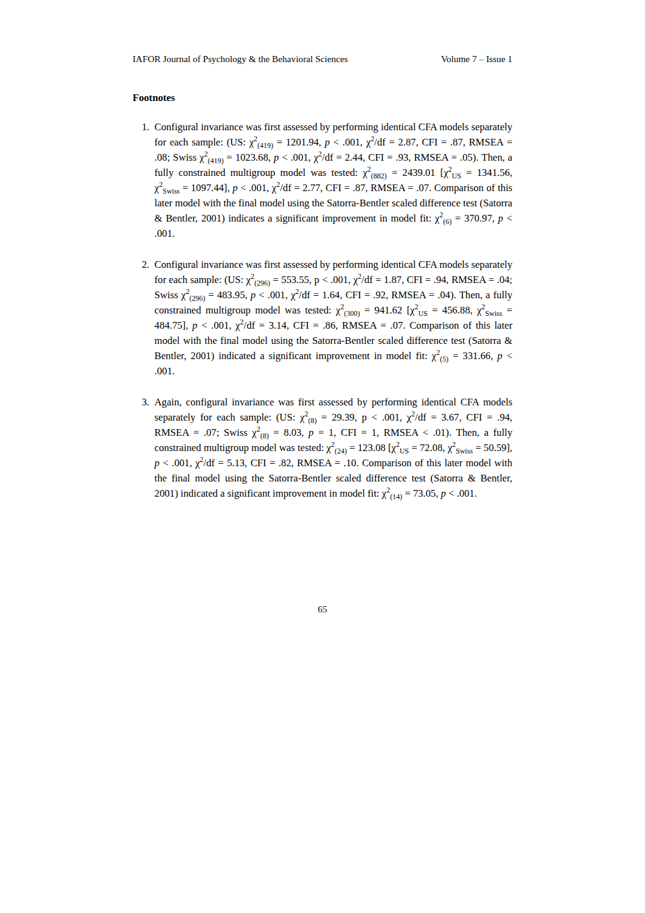IAFOR Journal of Psychology & the Behavioral Sciences
Volume 7 – Issue 1
Footnotes
Configural invariance was first assessed by performing identical CFA models separately for each sample: (US: χ2(419) = 1201.94, p < .001, χ2/df = 2.87, CFI = .87, RMSEA = .08; Swiss χ2(419) = 1023.68, p < .001, χ2/df = 2.44, CFI = .93, RMSEA = .05). Then, a fully constrained multigroup model was tested: χ2(882) = 2439.01 [χ2US = 1341.56, χ2Swiss = 1097.44], p < .001, χ2/df = 2.77, CFI = .87, RMSEA = .07. Comparison of this later model with the final model using the Satorra-Bentler scaled difference test (Satorra & Bentler, 2001) indicates a significant improvement in model fit: χ2(6) = 370.97, p < .001.
Configural invariance was first assessed by performing identical CFA models separately for each sample: (US: χ2(296) = 553.55, p < .001, χ2/df = 1.87, CFI = .94, RMSEA = .04; Swiss χ2(296) = 483.95, p < .001, χ2/df = 1.64, CFI = .92, RMSEA = .04). Then, a fully constrained multigroup model was tested: χ2(300) = 941.62 [χ2US = 456.88, χ2Swiss = 484.75], p < .001, χ2/df = 3.14, CFI = .86, RMSEA = .07. Comparison of this later model with the final model using the Satorra-Bentler scaled difference test (Satorra & Bentler, 2001) indicated a significant improvement in model fit: χ2(5) = 331.66, p < .001.
Again, configural invariance was first assessed by performing identical CFA models separately for each sample: (US: χ2(8) = 29.39, p < .001, χ2/df = 3.67, CFI = .94, RMSEA = .07; Swiss χ2(8) = 8.03, p = 1, CFI = 1, RMSEA < .01). Then, a fully constrained multigroup model was tested: χ2(24) = 123.08 [χ2US = 72.08, χ2Swiss = 50.59], p < .001, χ2/df = 5.13, CFI = .82, RMSEA = .10. Comparison of this later model with the final model using the Satorra-Bentler scaled difference test (Satorra & Bentler, 2001) indicated a significant improvement in model fit: χ2(14) = 73.05, p < .001.
65